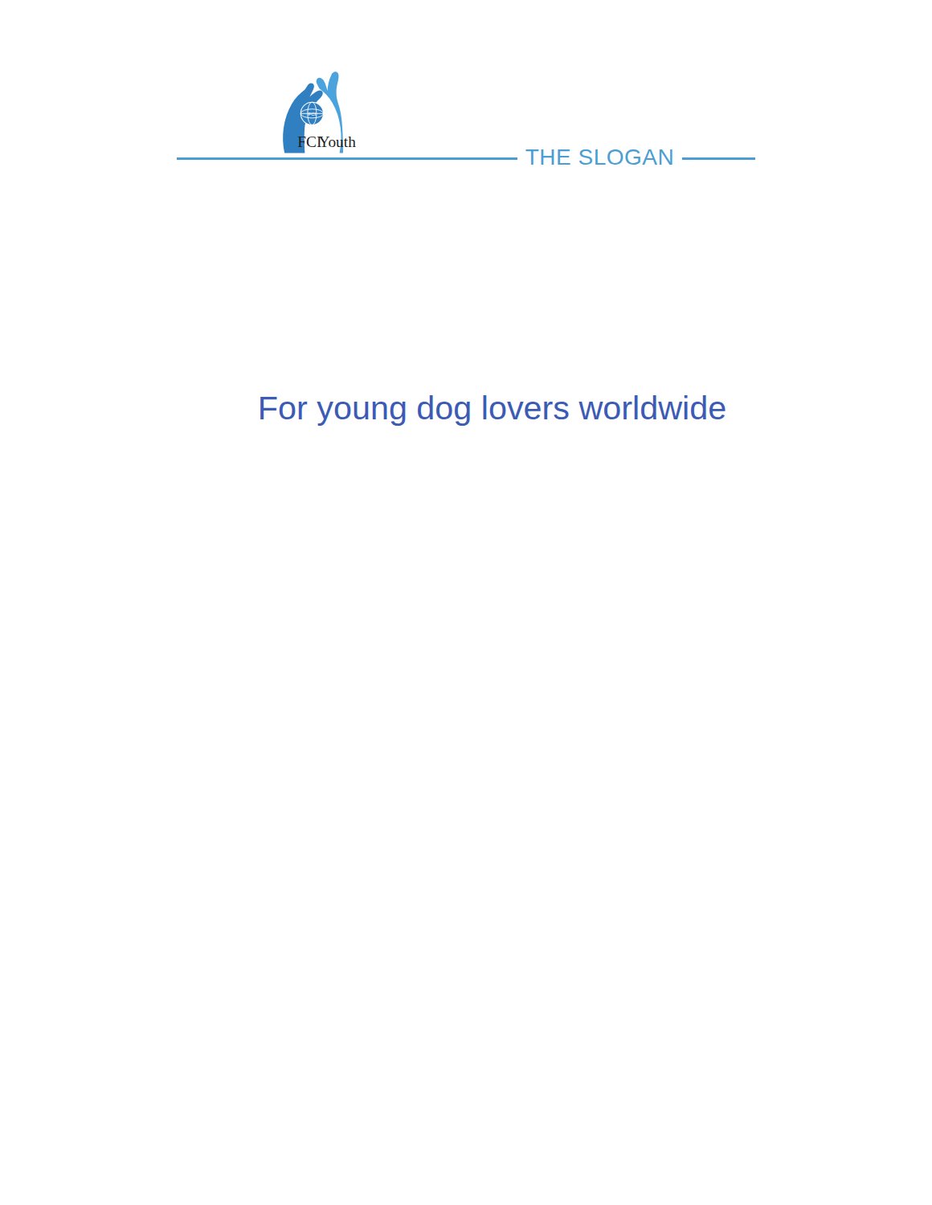FCI FCI Youth
THE SLOGAN
For young dog lovers worldwide